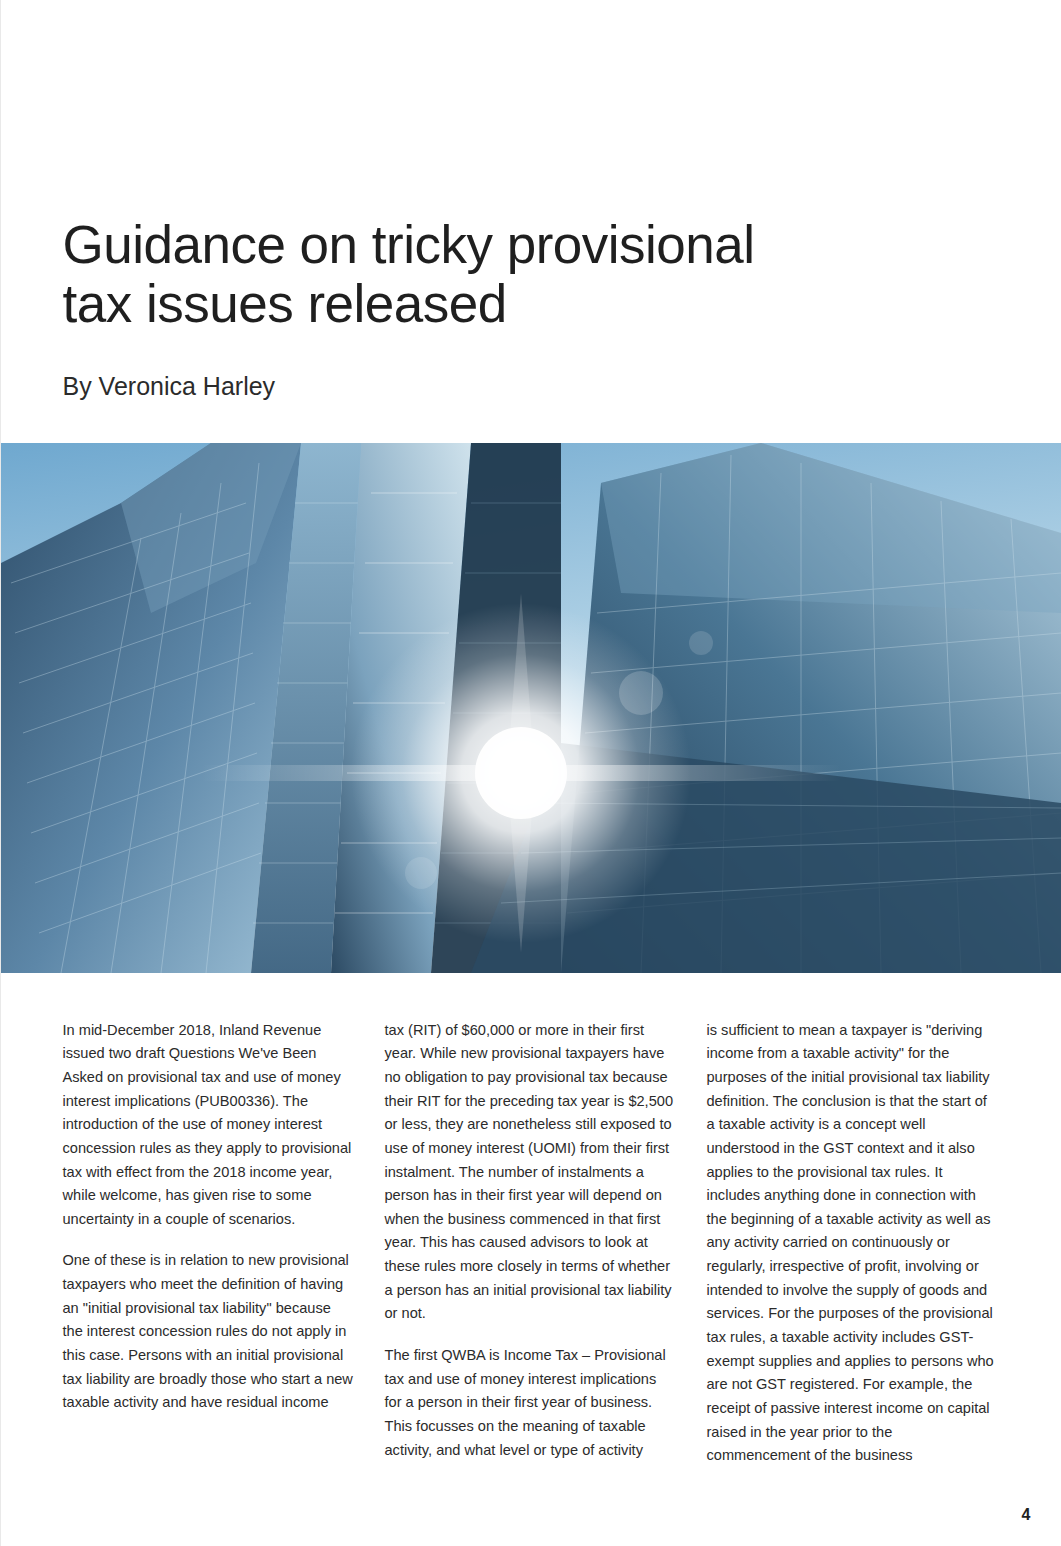Guidance on tricky provisional
tax issues released
By Veronica Harley
In mid-December 2018, Inland Revenue issued two draft Questions We've Been Asked on provisional tax and use of money interest implications (PUB00336). The introduction of the use of money interest concession rules as they apply to provisional tax with effect from the 2018 income year, while welcome, has given rise to some uncertainty in a couple of scenarios.
One of these is in relation to new provisional taxpayers who meet the definition of having an "initial provisional tax liability" because the interest concession rules do not apply in this case. Persons with an initial provisional tax liability are broadly those who start a new taxable activity and have residual income
tax (RIT) of $60,000 or more in their first year. While new provisional taxpayers have no obligation to pay provisional tax because their RIT for the preceding tax year is $2,500 or less, they are nonetheless still exposed to use of money interest (UOMI) from their first instalment. The number of instalments a person has in their first year will depend on when the business commenced in that first year. This has caused advisors to look at these rules more closely in terms of whether a person has an initial provisional tax liability or not.
The first QWBA is Income Tax – Provisional tax and use of money interest implications for a person in their first year of business. This focusses on the meaning of taxable activity, and what level or type of activity
is sufficient to mean a taxpayer is "deriving income from a taxable activity" for the purposes of the initial provisional tax liability definition. The conclusion is that the start of a taxable activity is a concept well understood in the GST context and it also applies to the provisional tax rules. It includes anything done in connection with the beginning of a taxable activity as well as any activity carried on continuously or regularly, irrespective of profit, involving or intended to involve the supply of goods and services. For the purposes of the provisional tax rules, a taxable activity includes GST-exempt supplies and applies to persons who are not GST registered. For example, the receipt of passive interest income on capital raised in the year prior to the commencement of the business
4